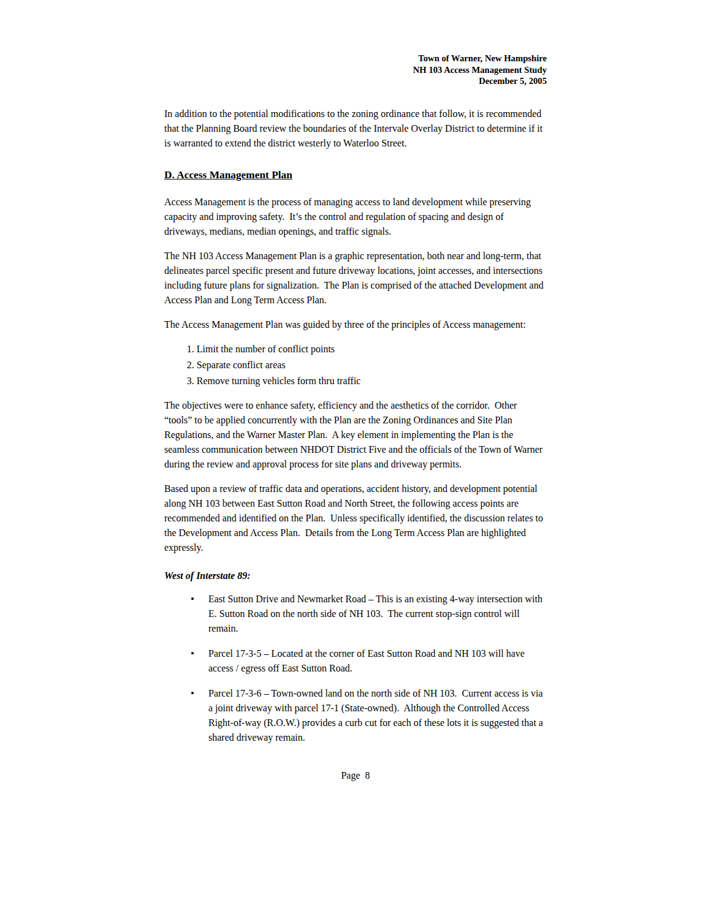Town of Warner, New Hampshire
NH 103 Access Management Study
December 5, 2005
In addition to the potential modifications to the zoning ordinance that follow, it is recommended that the Planning Board review the boundaries of the Intervale Overlay District to determine if it is warranted to extend the district westerly to Waterloo Street.
D. Access Management Plan
Access Management is the process of managing access to land development while preserving capacity and improving safety. It’s the control and regulation of spacing and design of driveways, medians, median openings, and traffic signals.
The NH 103 Access Management Plan is a graphic representation, both near and long-term, that delineates parcel specific present and future driveway locations, joint accesses, and intersections including future plans for signalization. The Plan is comprised of the attached Development and Access Plan and Long Term Access Plan.
The Access Management Plan was guided by three of the principles of Access management:
Limit the number of conflict points
Separate conflict areas
Remove turning vehicles form thru traffic
The objectives were to enhance safety, efficiency and the aesthetics of the corridor. Other “tools” to be applied concurrently with the Plan are the Zoning Ordinances and Site Plan Regulations, and the Warner Master Plan. A key element in implementing the Plan is the seamless communication between NHDOT District Five and the officials of the Town of Warner during the review and approval process for site plans and driveway permits.
Based upon a review of traffic data and operations, accident history, and development potential along NH 103 between East Sutton Road and North Street, the following access points are recommended and identified on the Plan. Unless specifically identified, the discussion relates to the Development and Access Plan. Details from the Long Term Access Plan are highlighted expressly.
West of Interstate 89:
East Sutton Drive and Newmarket Road – This is an existing 4-way intersection with E. Sutton Road on the north side of NH 103. The current stop-sign control will remain.
Parcel 17-3-5 – Located at the corner of East Sutton Road and NH 103 will have access / egress off East Sutton Road.
Parcel 17-3-6 – Town-owned land on the north side of NH 103. Current access is via a joint driveway with parcel 17-1 (State-owned). Although the Controlled Access Right-of-way (R.O.W.) provides a curb cut for each of these lots it is suggested that a shared driveway remain.
Page 8